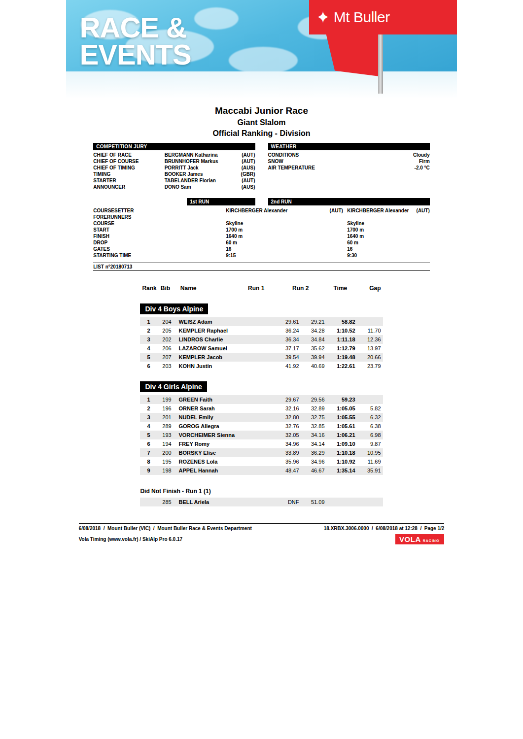RACE &
EVENTS
✦Mt Buller
Maccabi Junior Race
Giant Slalom
Official Ranking - Division
COMPETITION JURY
| CHIEF OF RACE | BERGMANN Katharina | (AUT) |
| CHIEF OF COURSE | BRUNNHOFER Markus | (AUT) |
| CHIEF OF TIMING | PORRITT Jack | (AUS) |
| TIMING | BOOKER James | (GBR) |
| STARTER | TABELANDER Florian | (AUT) |
| ANNOUNCER | DONO Sam | (AUS) |
WEATHER
| CONDITIONS | Cloudy |
| SNOW | Firm |
| AIR TEMPERATURE | -2.0 °C |
1st RUN
2nd RUN
| COURSESETTER | KIRCHBERGER Alexander | (AUT) | KIRCHBERGER Alexander | (AUT) |
| FORERUNNERS | |
| COURSE | Skyline | Skyline |
| START | 1700 m | 1700 m |
| FINISH | 1640 m | 1640 m |
| DROP | 60 m | 60 m |
| GATES | 16 | 16 |
| STARTING TIME | 9:15 | 9:30 |
LIST n°20180713
| Rank | Bib | Name | Run 1 | Run 2 | Time | Gap |
| --- | --- | --- | --- | --- | --- | --- |
Div 4 Boys Alpine
| 1 | 204 | WEISZ Adam | 29.61 | 29.21 | 58.82 | |
| 2 | 205 | KEMPLER Raphael | 36.24 | 34.28 | 1:10.52 | 11.70 |
| 3 | 202 | LINDROS Charlie | 36.34 | 34.84 | 1:11.18 | 12.36 |
| 4 | 206 | LAZAROW Samuel | 37.17 | 35.62 | 1:12.79 | 13.97 |
| 5 | 207 | KEMPLER Jacob | 39.54 | 39.94 | 1:19.48 | 20.66 |
| 6 | 203 | KOHN Justin | 41.92 | 40.69 | 1:22.61 | 23.79 |
Div 4 Girls Alpine
| 1 | 199 | GREEN Faith | 29.67 | 29.56 | 59.23 | |
| 2 | 196 | ORNER Sarah | 32.16 | 32.89 | 1:05.05 | 5.82 |
| 3 | 201 | NUDEL Emily | 32.80 | 32.75 | 1:05.55 | 6.32 |
| 4 | 289 | GOROG Allegra | 32.76 | 32.85 | 1:05.61 | 6.38 |
| 5 | 193 | VORCHEIMER Sienna | 32.05 | 34.16 | 1:06.21 | 6.98 |
| 6 | 194 | FREY Romy | 34.96 | 34.14 | 1:09.10 | 9.87 |
| 7 | 200 | BORSKY Elise | 33.89 | 36.29 | 1:10.18 | 10.95 |
| 8 | 195 | ROZENES Lola | 35.96 | 34.96 | 1:10.92 | 11.69 |
| 9 | 198 | APPEL Hannah | 48.47 | 46.67 | 1:35.14 | 35.91 |
Did Not Finish - Run 1 (1)
| | 285 | BELL Ariela | DNF | 51.09 | | |
6/08/2018 / Mount Buller (VIC) / Mount Buller Race & Events Department 18.XRBX.3006.0000 / 6/08/2018 at 12:28 / Page 1/2
Vola Timing (www.vola.fr) / SkiAlp Pro 6.0.17 VOLA RACING